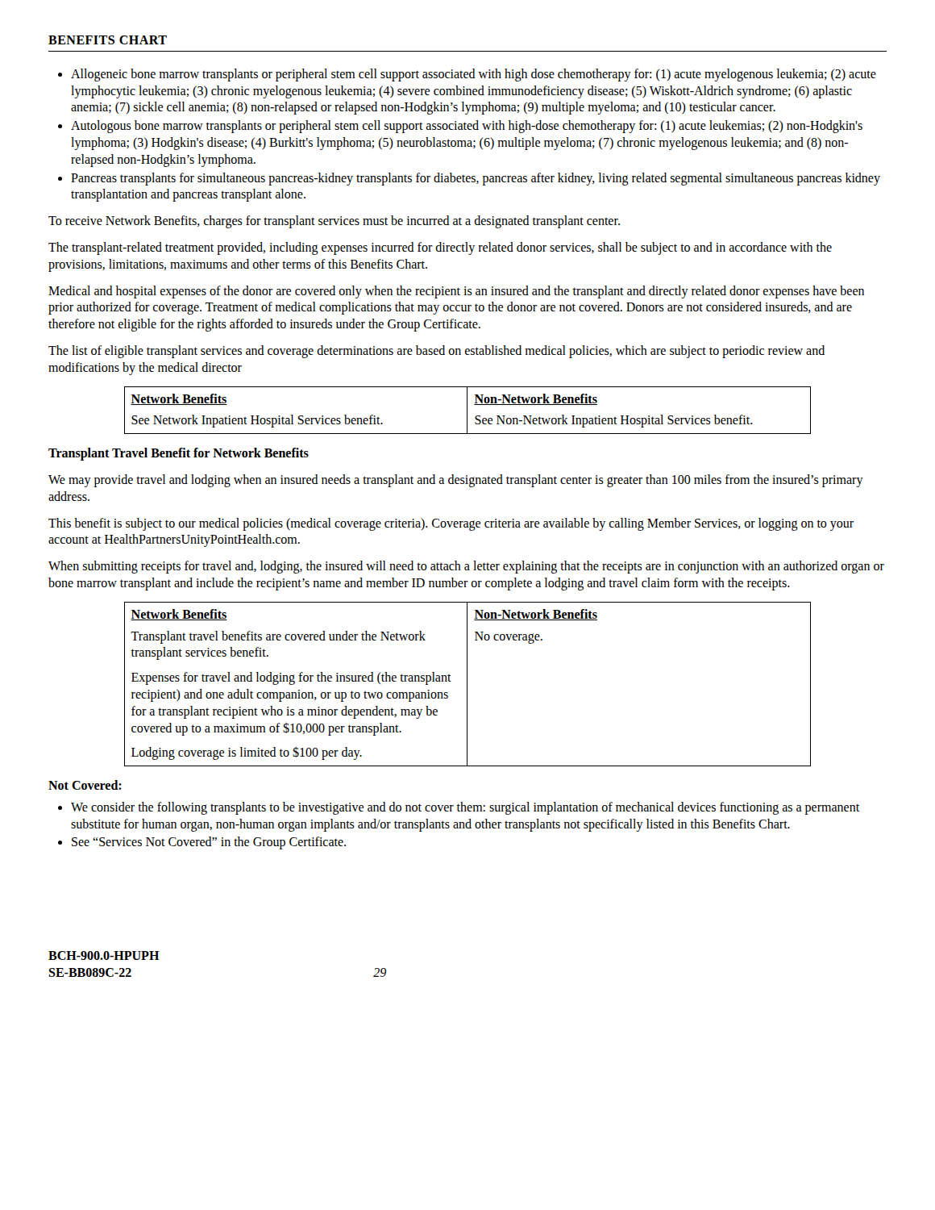BENEFITS CHART
Allogeneic bone marrow transplants or peripheral stem cell support associated with high dose chemotherapy for: (1) acute myelogenous leukemia; (2) acute lymphocytic leukemia; (3) chronic myelogenous leukemia; (4) severe combined immunodeficiency disease; (5) Wiskott-Aldrich syndrome; (6) aplastic anemia; (7) sickle cell anemia; (8) non-relapsed or relapsed non-Hodgkin’s lymphoma; (9) multiple myeloma; and (10) testicular cancer.
Autologous bone marrow transplants or peripheral stem cell support associated with high-dose chemotherapy for: (1) acute leukemias; (2) non-Hodgkin's lymphoma; (3) Hodgkin's disease; (4) Burkitt's lymphoma; (5) neuroblastoma; (6) multiple myeloma; (7) chronic myelogenous leukemia; and (8) non-relapsed non-Hodgkin’s lymphoma.
Pancreas transplants for simultaneous pancreas-kidney transplants for diabetes, pancreas after kidney, living related segmental simultaneous pancreas kidney transplantation and pancreas transplant alone.
To receive Network Benefits, charges for transplant services must be incurred at a designated transplant center.
The transplant-related treatment provided, including expenses incurred for directly related donor services, shall be subject to and in accordance with the provisions, limitations, maximums and other terms of this Benefits Chart.
Medical and hospital expenses of the donor are covered only when the recipient is an insured and the transplant and directly related donor expenses have been prior authorized for coverage. Treatment of medical complications that may occur to the donor are not covered. Donors are not considered insureds, and are therefore not eligible for the rights afforded to insureds under the Group Certificate.
The list of eligible transplant services and coverage determinations are based on established medical policies, which are subject to periodic review and modifications by the medical director
| Network Benefits See Network Inpatient Hospital Services benefit. | Non-Network Benefits See Non-Network Inpatient Hospital Services benefit. |
Transplant Travel Benefit for Network Benefits
We may provide travel and lodging when an insured needs a transplant and a designated transplant center is greater than 100 miles from the insured’s primary address.
This benefit is subject to our medical policies (medical coverage criteria). Coverage criteria are available by calling Member Services, or logging on to your account at HealthPartnersUnityPointHealth.com.
When submitting receipts for travel and, lodging, the insured will need to attach a letter explaining that the receipts are in conjunction with an authorized organ or bone marrow transplant and include the recipient’s name and member ID number or complete a lodging and travel claim form with the receipts.
| Network Benefits Transplant travel benefits are covered under the Network transplant services benefit. Expenses for travel and lodging for the insured (the transplant recipient) and one adult companion, or up to two companions for a transplant recipient who is a minor dependent, may be covered up to a maximum of $10,000 per transplant. Lodging coverage is limited to $100 per day. | Non-Network Benefits No coverage. |
Not Covered:
We consider the following transplants to be investigative and do not cover them: surgical implantation of mechanical devices functioning as a permanent substitute for human organ, non-human organ implants and/or transplants and other transplants not specifically listed in this Benefits Chart.
See “Services Not Covered” in the Group Certificate.
BCH-900.0-HPUPH
SE-BB089C-22
29